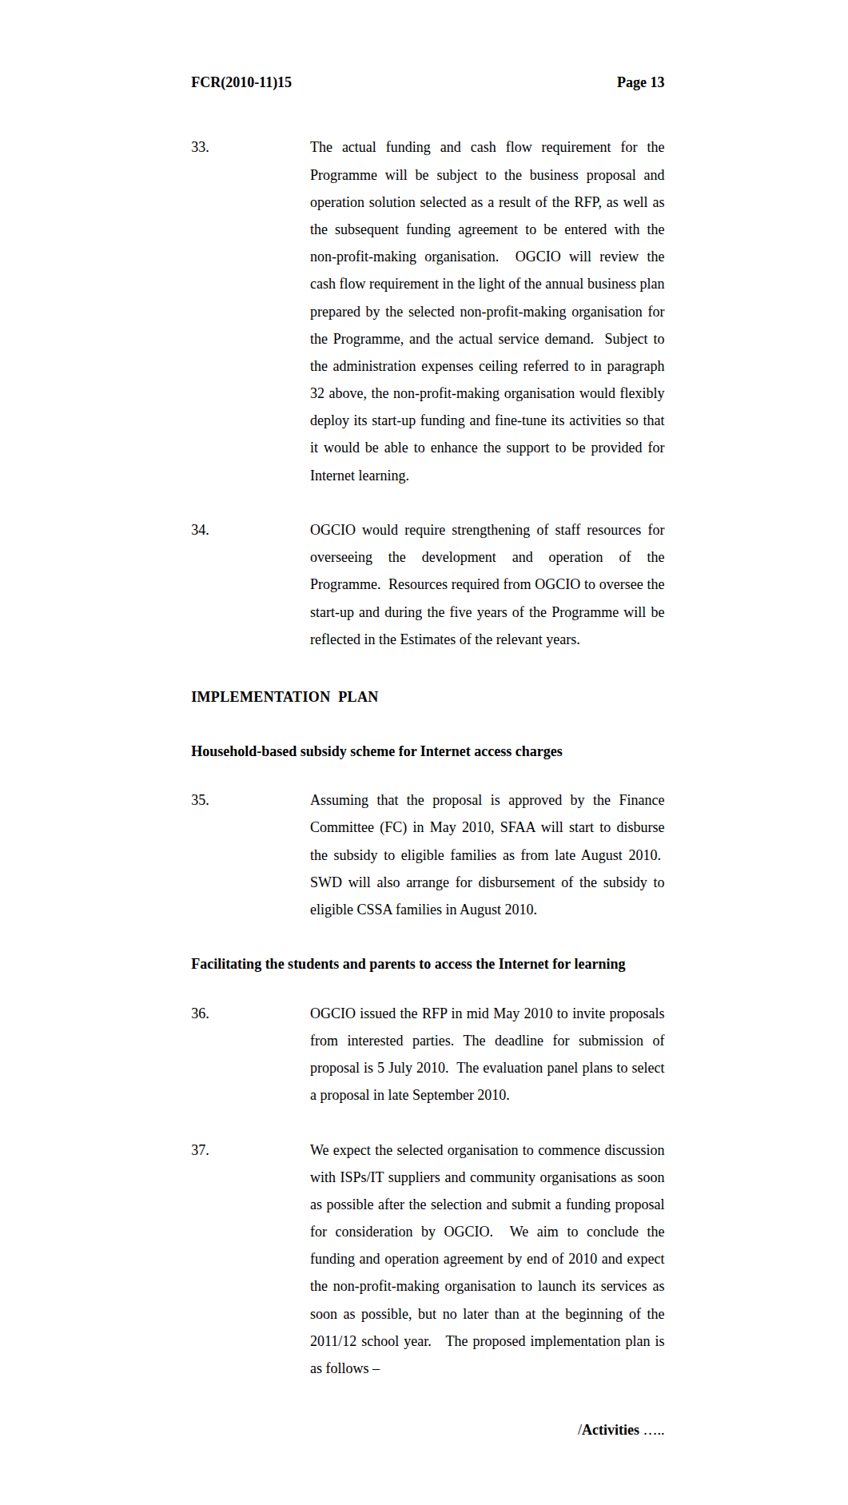FCR(2010-11)15 Page 13
33. The actual funding and cash flow requirement for the Programme will be subject to the business proposal and operation solution selected as a result of the RFP, as well as the subsequent funding agreement to be entered with the non-profit-making organisation. OGCIO will review the cash flow requirement in the light of the annual business plan prepared by the selected non-profit-making organisation for the Programme, and the actual service demand. Subject to the administration expenses ceiling referred to in paragraph 32 above, the non-profit-making organisation would flexibly deploy its start-up funding and fine-tune its activities so that it would be able to enhance the support to be provided for Internet learning.
34. OGCIO would require strengthening of staff resources for overseeing the development and operation of the Programme. Resources required from OGCIO to oversee the start-up and during the five years of the Programme will be reflected in the Estimates of the relevant years.
IMPLEMENTATION PLAN
Household-based subsidy scheme for Internet access charges
35. Assuming that the proposal is approved by the Finance Committee (FC) in May 2010, SFAA will start to disburse the subsidy to eligible families as from late August 2010. SWD will also arrange for disbursement of the subsidy to eligible CSSA families in August 2010.
Facilitating the students and parents to access the Internet for learning
36. OGCIO issued the RFP in mid May 2010 to invite proposals from interested parties. The deadline for submission of proposal is 5 July 2010. The evaluation panel plans to select a proposal in late September 2010.
37. We expect the selected organisation to commence discussion with ISPs/IT suppliers and community organisations as soon as possible after the selection and submit a funding proposal for consideration by OGCIO. We aim to conclude the funding and operation agreement by end of 2010 and expect the non-profit-making organisation to launch its services as soon as possible, but no later than at the beginning of the 2011/12 school year. The proposed implementation plan is as follows –
/Activities …..